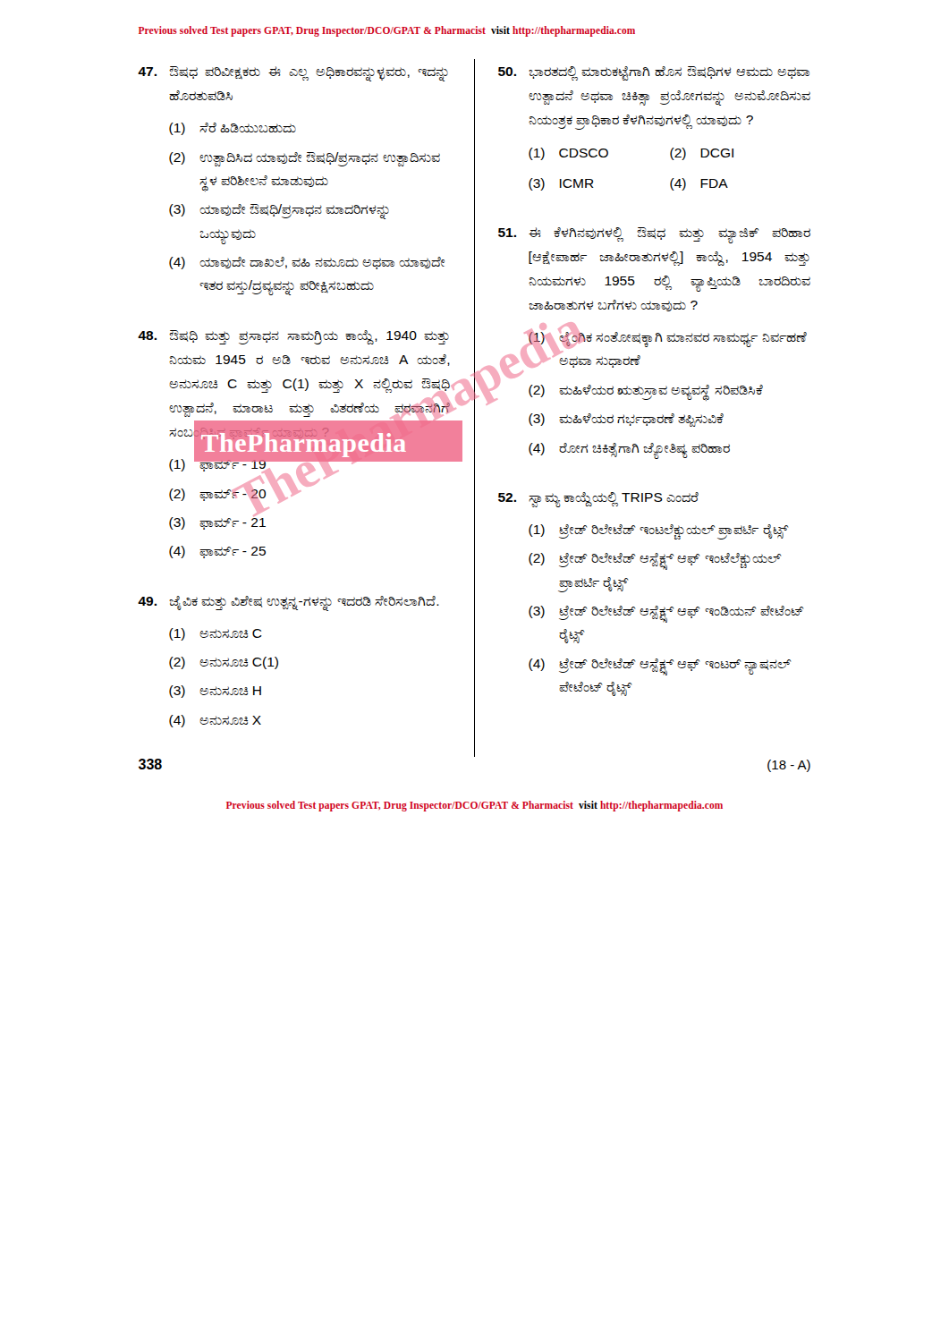Previous solved Test papers GPAT, Drug Inspector/DCO/GPAT & Pharmacist visit http://thepharmapedia.com
47.
ಔಷಧ ಪರಿವೀಕ್ಷಕರು ಈ ಎಲ್ಲ ಅಧಿಕಾರವನ್ನುಳ್ಳವರು, ಇದನ್ನು ಹೊರತುಪಡಿಸಿ
(1) ಸೆರೆ ಹಿಡಿಯುಬಹುದು
(2) ಉತ್ಪಾದಿಸಿದ ಯಾವುದೇ ಔಷಧಿ/ಪ್ರಸಾಧನ ಉತ್ಪಾದಿಸುವ ಸ್ಥಳ ಪರಿಶೀಲನೆ ಮಾಡುವುದು
(3) ಯಾವುದೇ ಔಷಧಿ/ಪ್ರಸಾಧನ ಮಾದರಿಗಳನ್ನು ಒಯ್ಯುವುದು
(4) ಯಾವುದೇ ದಾಖಲೆ, ವಹಿ ನಮೂದು ಅಥವಾ ಯಾವುದೇ ಇತರ ವಸ್ತು/ದ್ರವ್ಯವನ್ನು ಪರೀಕ್ಷಿಸಬಹುದು
48.
ಔಷಧಿ ಮತ್ತು ಪ್ರಸಾಧನ ಸಾಮಗ್ರಿಯ ಕಾಯ್ದೆ, 1940 ಮತ್ತು ನಿಯಮ 1945 ರ ಅಡಿ ಇರುವ ಅನುಸೂಚಿ A ಯಂತೆ, ಅನುಸೂಚಿ C ಮತ್ತು C(1) ಮತ್ತು X ನಲ್ಲಿರುವ ಔಷಧಿ ಉತ್ಪಾದನೆ, ಮಾರಾಟ ಮತ್ತು ವಿತರಣೆಯ ಪರವಾನಗಿಗೆ ಸಂಬಂಧಿಸಿದ ಫಾರ್ಮ್ ಯಾವುದು ?
(1) ಫಾರ್ಮ್ - 19
(2) ಫಾರ್ಮ್ - 20
(3) ಫಾರ್ಮ್ - 21
(4) ಫಾರ್ಮ್ - 25
49.
ಜೈವಿಕ ಮತ್ತು ವಿಶೇಷ ಉತ್ಪನ್ನ-ಗಳನ್ನು ಇದರಡಿ ಸೇರಿಸಲಾಗಿದೆ.
(1) ಅನುಸೂಚಿ C
(2) ಅನುಸೂಚಿ C(1)
(3) ಅನುಸೂಚಿ H
(4) ಅನುಸೂಚಿ X
50.
ಭಾರತದಲ್ಲಿ ಮಾರುಕಟ್ಟೆಗಾಗಿ ಹೊಸ ಔಷಧಿಗಳ ಆಮದು ಅಥವಾ ಉತ್ಪಾದನೆ ಅಥವಾ ಚಿಕಿತ್ಸಾ ಪ್ರಯೋಗವನ್ನು ಅನುಮೋದಿಸುವ ನಿಯಂತ್ರಕ ಪ್ರಾಧಿಕಾರ ಕೆಳಗಿನವುಗಳಲ್ಲಿ ಯಾವುದು ?
(1) CDSCO
(2) DCGI
(3) ICMR
(4) FDA
51.
ಈ ಕೆಳಗಿನವುಗಳಲ್ಲಿ ಔಷಧ ಮತ್ತು ಮ್ಯಾಜಿಕ್ ಪರಿಹಾರ [ಆಕ್ಷೇಪಾರ್ಹ ಜಾಹೀರಾತುಗಳಲ್ಲಿ] ಕಾಯ್ದೆ, 1954 ಮತ್ತು ನಿಯಮಗಳು 1955 ರಲ್ಲಿ ವ್ಯಾಪ್ತಿಯಡಿ ಬಾರದಿರುವ ಜಾಹಿರಾತುಗಳ ಬಗೆಗಳು ಯಾವುದು ?
(1) ಲೈಂಗಿಕ ಸಂತೋಷಕ್ಕಾಗಿ ಮಾನವರ ಸಾಮರ್ಥ್ಯ ನಿರ್ವಹಣೆ ಅಥವಾ ಸುಧಾರಣೆ
(2) ಮಹಿಳೆಯರ ಋತುಸ್ರಾವ ಅವ್ಯವಸ್ಥೆ ಸರಿಪಡಿಸಿಕೆ
(3) ಮಹಿಳೆಯರ ಗರ್ಭಧಾರಣೆ ತಪ್ಪಿಸುವಿಕೆ
(4) ರೋಗ ಚಿಕಿತ್ಸೆಗಾಗಿ ಜ್ಯೋತಿಷ್ಯ ಪರಿಹಾರ
52.
ಸ್ವಾಮ್ಯ ಕಾಯ್ದೆಯಲ್ಲಿ TRIPS ಎಂದರೆ
(1) ಟ್ರೇಡ್ ರಿಲೇಟೆಡ್ ಇಂಟಲೆಕ್ಚುಯಲ್ ಪ್ರಾಪರ್ಟಿ ರೈಟ್ಸ್
(2) ಟ್ರೇಡ್ ರಿಲೇಟೆಡ್ ಆಸ್ಪೆಕ್ಟ್ಸ್ ಆಫ್ ಇಂಟೆಲೆಕ್ಚುಯಲ್ ಪ್ರಾಪರ್ಟಿ ರೈಟ್ಸ್
(3) ಟ್ರೇಡ್ ರಿಲೇಟೆಡ್ ಆಸ್ಪೆಕ್ಟ್ಸ್ ಆಫ್ ಇಂಡಿಯನ್ ಪೇಟೆಂಟ್ ರೈಟ್ಸ್
(4) ಟ್ರೇಡ್ ರಿಲೇಟೆಡ್ ಆಸ್ಪೆಕ್ಟ್ಸ್ ಆಫ್ ಇಂಟರ್ ನ್ಯಾಷನಲ್ ಪೇಟೆಂಟ್ ರೈಟ್ಸ್
338
(18 - A)
Previous solved Test papers GPAT, Drug Inspector/DCO/GPAT & Pharmacist visit http://thepharmapedia.com
ThePharmapedia
ThePharmapedia